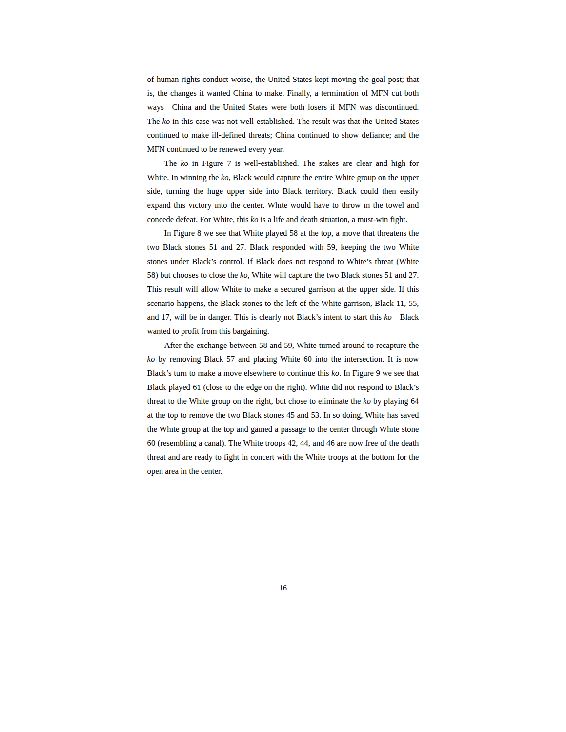of human rights conduct worse, the United States kept moving the goal post; that is, the changes it wanted China to make. Finally, a termination of MFN cut both ways—China and the United States were both losers if MFN was discontinued. The ko in this case was not well-established. The result was that the United States continued to make ill-defined threats; China continued to show defiance; and the MFN continued to be renewed every year.
The ko in Figure 7 is well-established. The stakes are clear and high for White. In winning the ko, Black would capture the entire White group on the upper side, turning the huge upper side into Black territory. Black could then easily expand this victory into the center. White would have to throw in the towel and concede defeat. For White, this ko is a life and death situation, a must-win fight.
In Figure 8 we see that White played 58 at the top, a move that threatens the two Black stones 51 and 27. Black responded with 59, keeping the two White stones under Black’s control. If Black does not respond to White’s threat (White 58) but chooses to close the ko, White will capture the two Black stones 51 and 27. This result will allow White to make a secured garrison at the upper side. If this scenario happens, the Black stones to the left of the White garrison, Black 11, 55, and 17, will be in danger. This is clearly not Black’s intent to start this ko—Black wanted to profit from this bargaining.
After the exchange between 58 and 59, White turned around to recapture the ko by removing Black 57 and placing White 60 into the intersection. It is now Black’s turn to make a move elsewhere to continue this ko. In Figure 9 we see that Black played 61 (close to the edge on the right). White did not respond to Black’s threat to the White group on the right, but chose to eliminate the ko by playing 64 at the top to remove the two Black stones 45 and 53. In so doing, White has saved the White group at the top and gained a passage to the center through White stone 60 (resembling a canal). The White troops 42, 44, and 46 are now free of the death threat and are ready to fight in concert with the White troops at the bottom for the open area in the center.
16